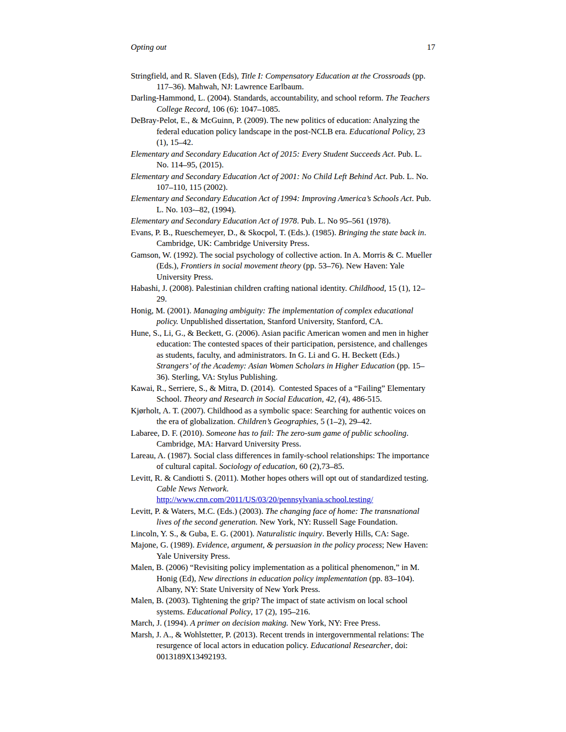Opting out 17
Stringfield, and R. Slaven (Eds), Title I: Compensatory Education at the Crossroads (pp. 117–36). Mahwah, NJ: Lawrence Earlbaum.
Darling-Hammond, L. (2004). Standards, accountability, and school reform. The Teachers College Record, 106 (6): 1047–1085.
DeBray-Pelot, E., & McGuinn, P. (2009). The new politics of education: Analyzing the federal education policy landscape in the post-NCLB era. Educational Policy, 23 (1), 15–42.
Elementary and Secondary Education Act of 2015: Every Student Succeeds Act. Pub. L. No. 114–95, (2015).
Elementary and Secondary Education Act of 2001: No Child Left Behind Act. Pub. L. No. 107–110, 115 (2002).
Elementary and Secondary Education Act of 1994: Improving America’s Schools Act. Pub. L. No. 103-–82, (1994).
Elementary and Secondary Education Act of 1978. Pub. L. No 95–561 (1978).
Evans, P. B., Rueschemeyer, D., & Skocpol, T. (Eds.). (1985). Bringing the state back in. Cambridge, UK: Cambridge University Press.
Gamson, W. (1992). The social psychology of collective action. In A. Morris & C. Mueller (Eds.), Frontiers in social movement theory (pp. 53–76). New Haven: Yale University Press.
Habashi, J. (2008). Palestinian children crafting national identity. Childhood, 15 (1), 12–29.
Honig, M. (2001). Managing ambiguity: The implementation of complex educational policy. Unpublished dissertation, Stanford University, Stanford, CA.
Hune, S., Li, G., & Beckett, G. (2006). Asian pacific American women and men in higher education: The contested spaces of their participation, persistence, and challenges as students, faculty, and administrators. In G. Li and G. H. Beckett (Eds.) Strangers’ of the Academy: Asian Women Scholars in Higher Education (pp. 15–36). Sterling, VA: Stylus Publishing.
Kawai, R., Serriere, S., & Mitra, D. (2014). Contested Spaces of a “Failing” Elementary School. Theory and Research in Social Education, 42, (4), 486-515.
Kjørholt, A. T. (2007). Childhood as a symbolic space: Searching for authentic voices on the era of globalization. Children’s Geographies, 5 (1–2), 29–42.
Labaree, D. F. (2010). Someone has to fail: The zero-sum game of public schooling. Cambridge, MA: Harvard University Press.
Lareau, A. (1987). Social class differences in family-school relationships: The importance of cultural capital. Sociology of education, 60 (2),73–85.
Levitt, R. & Candiotti S. (2011). Mother hopes others will opt out of standardized testing. Cable News Network. http://www.cnn.com/2011/US/03/20/pennsylvania.school.testing/
Levitt, P. & Waters, M.C. (Eds.) (2003). The changing face of home: The transnational lives of the second generation. New York, NY: Russell Sage Foundation.
Lincoln, Y. S., & Guba, E. G. (2001). Naturalistic inquiry. Beverly Hills, CA: Sage.
Majone, G. (1989). Evidence, argument, & persuasion in the policy process; New Haven: Yale University Press.
Malen, B. (2006) “Revisiting policy implementation as a political phenomenon,” in M. Honig (Ed), New directions in education policy implementation (pp. 83–104). Albany, NY: State University of New York Press.
Malen, B. (2003). Tightening the grip? The impact of state activism on local school systems. Educational Policy, 17 (2), 195–216.
March, J. (1994). A primer on decision making. New York, NY: Free Press.
Marsh, J. A., & Wohlstetter, P. (2013). Recent trends in intergovernmental relations: The resurgence of local actors in education policy. Educational Researcher, doi: 0013189X13492193.